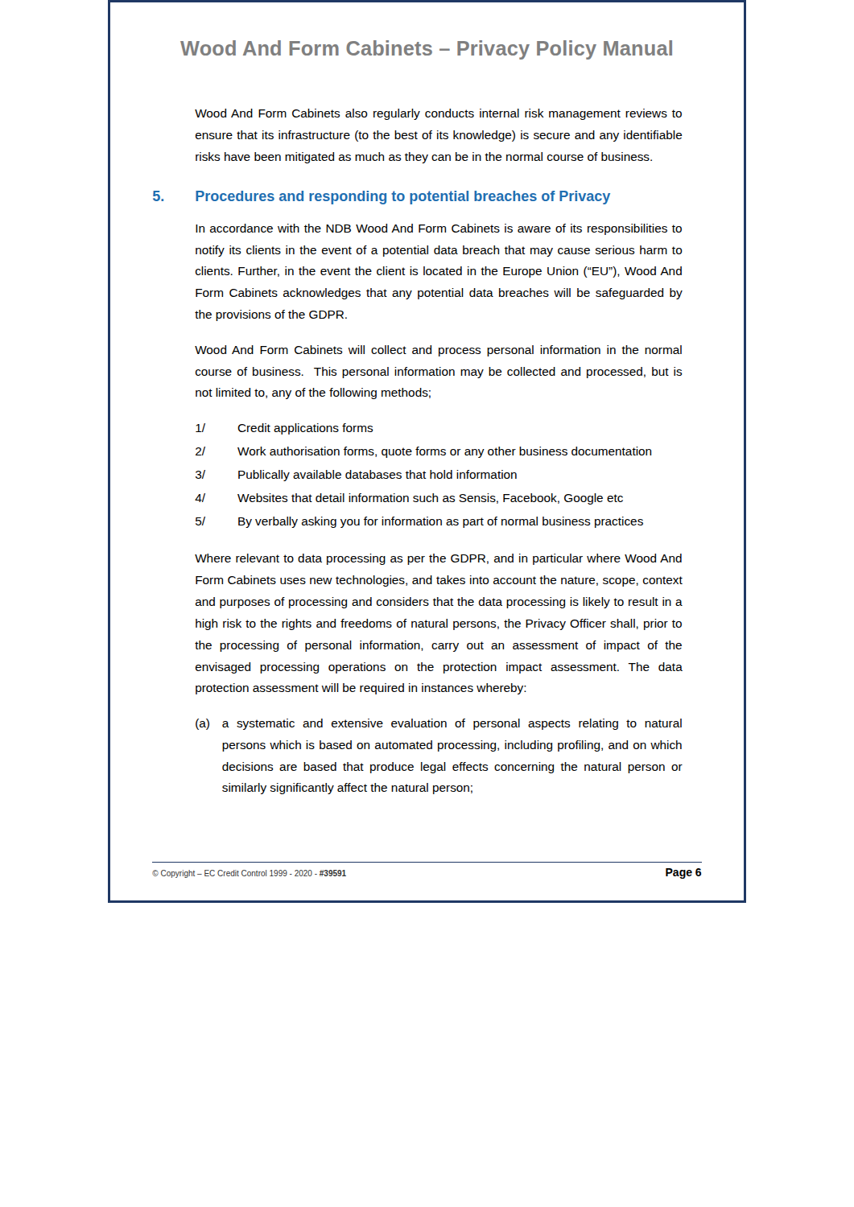Wood And Form Cabinets – Privacy Policy Manual
Wood And Form Cabinets also regularly conducts internal risk management reviews to ensure that its infrastructure (to the best of its knowledge) is secure and any identifiable risks have been mitigated as much as they can be in the normal course of business.
5. Procedures and responding to potential breaches of Privacy
In accordance with the NDB Wood And Form Cabinets is aware of its responsibilities to notify its clients in the event of a potential data breach that may cause serious harm to clients. Further, in the event the client is located in the Europe Union (“EU”), Wood And Form Cabinets acknowledges that any potential data breaches will be safeguarded by the provisions of the GDPR.
Wood And Form Cabinets will collect and process personal information in the normal course of business. This personal information may be collected and processed, but is not limited to, any of the following methods;
1/Credit applications forms
2/Work authorisation forms, quote forms or any other business documentation
3/Publically available databases that hold information
4/Websites that detail information such as Sensis, Facebook, Google etc
5/By verbally asking you for information as part of normal business practices
Where relevant to data processing as per the GDPR, and in particular where Wood And Form Cabinets uses new technologies, and takes into account the nature, scope, context and purposes of processing and considers that the data processing is likely to result in a high risk to the rights and freedoms of natural persons, the Privacy Officer shall, prior to the processing of personal information, carry out an assessment of impact of the envisaged processing operations on the protection impact assessment. The data protection assessment will be required in instances whereby:
(a) a systematic and extensive evaluation of personal aspects relating to natural persons which is based on automated processing, including profiling, and on which decisions are based that produce legal effects concerning the natural person or similarly significantly affect the natural person;
© Copyright – EC Credit Control 1999 - 2020 - #39591
Page 6